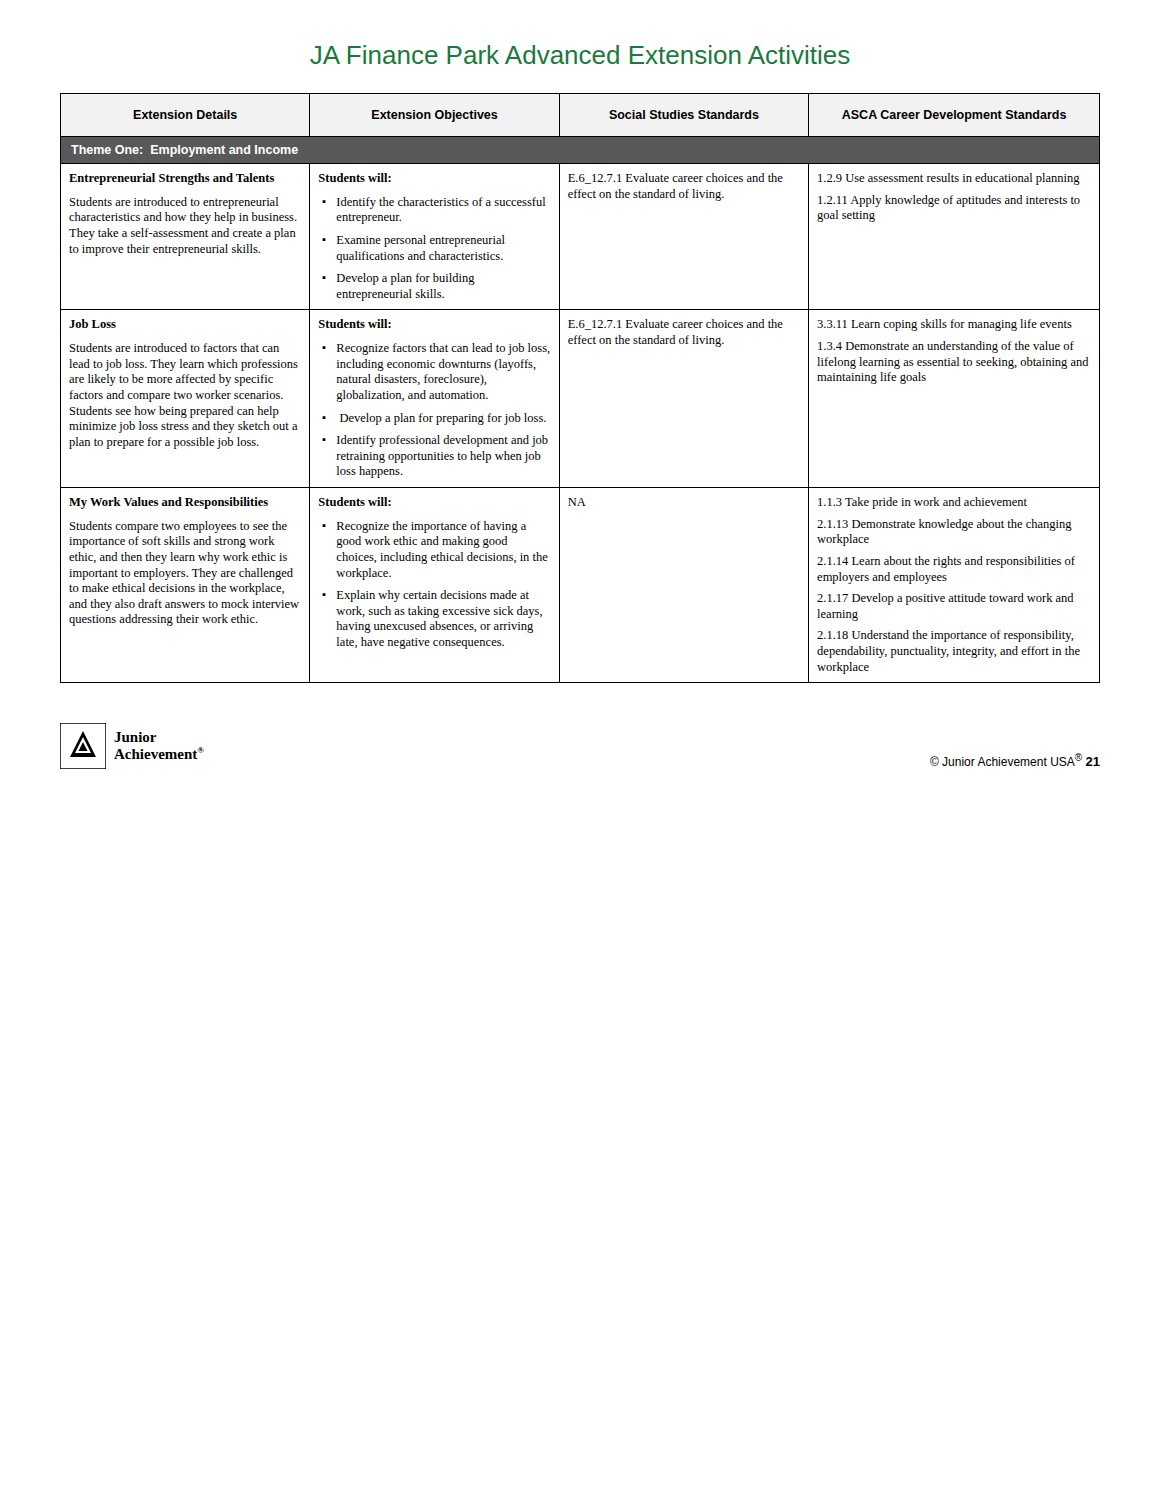JA Finance Park Advanced Extension Activities
| Extension Details | Extension Objectives | Social Studies Standards | ASCA Career Development Standards |
| --- | --- | --- | --- |
| Theme One: Employment and Income |
| Entrepreneurial Strengths and Talents Students are introduced to entrepreneurial characteristics and how they help in business. They take a self-assessment and create a plan to improve their entrepreneurial skills. | Students will: Identify the characteristics of a successful entrepreneur. Examine personal entrepreneurial qualifications and characteristics. Develop a plan for building entrepreneurial skills. | E.6_12.7.1 Evaluate career choices and the effect on the standard of living. | 1.2.9 Use assessment results in educational planning 1.2.11 Apply knowledge of aptitudes and interests to goal setting |
| Job Loss Students are introduced to factors that can lead to job loss. They learn which professions are likely to be more affected by specific factors and compare two worker scenarios. Students see how being prepared can help minimize job loss stress and they sketch out a plan to prepare for a possible job loss. | Students will: Recognize factors that can lead to job loss, including economic downturns (layoffs, natural disasters, foreclosure), globalization, and automation. Develop a plan for preparing for job loss. Identify professional development and job retraining opportunities to help when job loss happens. | E.6_12.7.1 Evaluate career choices and the effect on the standard of living. | 3.3.11 Learn coping skills for managing life events 1.3.4 Demonstrate an understanding of the value of lifelong learning as essential to seeking, obtaining and maintaining life goals |
| My Work Values and Responsibilities Students compare two employees to see the importance of soft skills and strong work ethic, and then they learn why work ethic is important to employers. They are challenged to make ethical decisions in the workplace, and they also draft answers to mock interview questions addressing their work ethic. | Students will: Recognize the importance of having a good work ethic and making good choices, including ethical decisions, in the workplace. Explain why certain decisions made at work, such as taking excessive sick days, having unexcused absences, or arriving late, have negative consequences. | NA | 1.1.3 Take pride in work and achievement 2.1.13 Demonstrate knowledge about the changing workplace 2.1.14 Learn about the rights and responsibilities of employers and employees 2.1.17 Develop a positive attitude toward work and learning 2.1.18 Understand the importance of responsibility, dependability, punctuality, integrity, and effort in the workplace |
Junior Achievement®
© Junior Achievement USA® 21